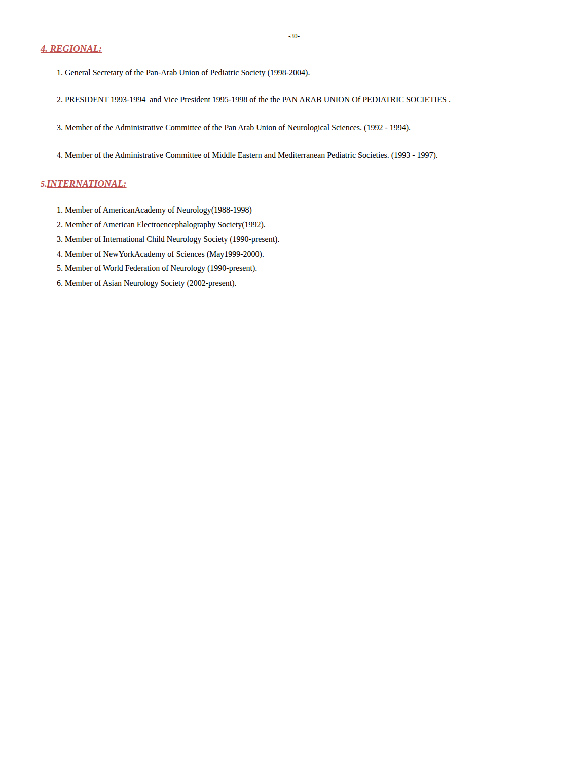-30-
4. REGIONAL:
General Secretary of the Pan-Arab Union of Pediatric Society (1998-2004).
PRESIDENT 1993-1994 and Vice President 1995-1998 of the the PAN ARAB UNION Of PEDIATRIC SOCIETIES .
Member of the Administrative Committee of the Pan Arab Union of Neurological Sciences. (1992 - 1994).
Member of the Administrative Committee of Middle Eastern and Mediterranean Pediatric Societies. (1993 - 1997).
5. INTERNATIONAL:
Member of AmericanAcademy of Neurology(1988-1998)
Member of American Electroencephalography Society(1992).
Member of International Child Neurology Society (1990-present).
Member of NewYorkAcademy of Sciences (May1999-2000).
Member of World Federation of Neurology (1990-present).
Member of Asian Neurology Society (2002-present).